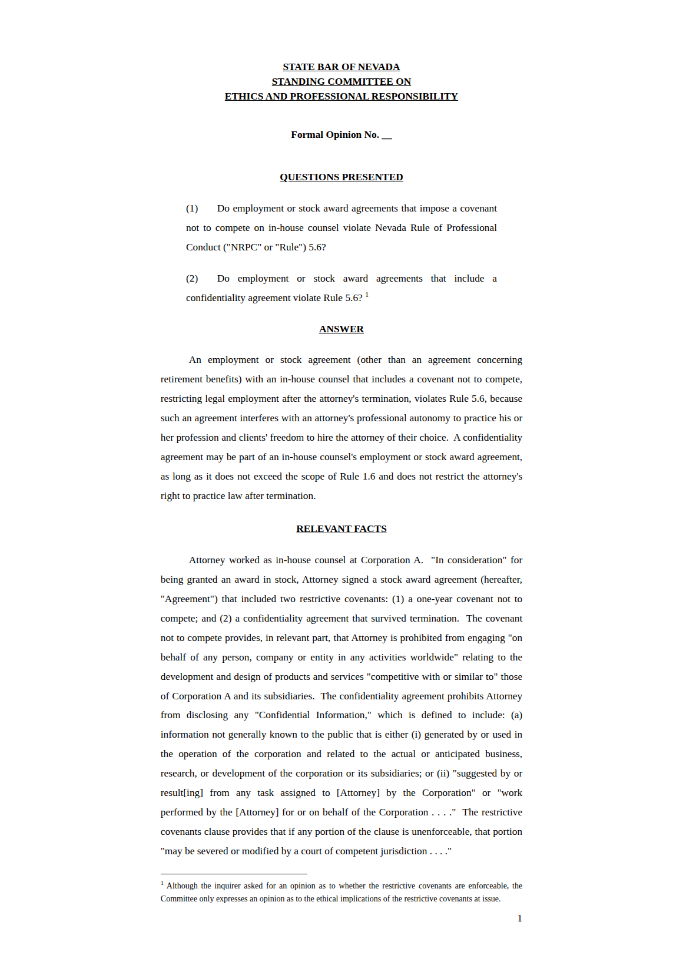STATE BAR OF NEVADA
STANDING COMMITTEE ON
ETHICS AND PROFESSIONAL RESPONSIBILITY
Formal Opinion No. __
QUESTIONS PRESENTED
(1) Do employment or stock award agreements that impose a covenant not to compete on in-house counsel violate Nevada Rule of Professional Conduct ("NRPC" or "Rule") 5.6?
(2) Do employment or stock award agreements that include a confidentiality agreement violate Rule 5.6? 1
ANSWER
An employment or stock agreement (other than an agreement concerning retirement benefits) with an in-house counsel that includes a covenant not to compete, restricting legal employment after the attorney's termination, violates Rule 5.6, because such an agreement interferes with an attorney's professional autonomy to practice his or her profession and clients' freedom to hire the attorney of their choice. A confidentiality agreement may be part of an in-house counsel's employment or stock award agreement, as long as it does not exceed the scope of Rule 1.6 and does not restrict the attorney's right to practice law after termination.
RELEVANT FACTS
Attorney worked as in-house counsel at Corporation A. "In consideration" for being granted an award in stock, Attorney signed a stock award agreement (hereafter, "Agreement") that included two restrictive covenants: (1) a one-year covenant not to compete; and (2) a confidentiality agreement that survived termination. The covenant not to compete provides, in relevant part, that Attorney is prohibited from engaging "on behalf of any person, company or entity in any activities worldwide" relating to the development and design of products and services "competitive with or similar to" those of Corporation A and its subsidiaries. The confidentiality agreement prohibits Attorney from disclosing any "Confidential Information," which is defined to include: (a) information not generally known to the public that is either (i) generated by or used in the operation of the corporation and related to the actual or anticipated business, research, or development of the corporation or its subsidiaries; or (ii) "suggested by or result[ing] from any task assigned to [Attorney] by the Corporation" or "work performed by the [Attorney] for or on behalf of the Corporation . . . ." The restrictive covenants clause provides that if any portion of the clause is unenforceable, that portion "may be severed or modified by a court of competent jurisdiction . . . ."
1 Although the inquirer asked for an opinion as to whether the restrictive covenants are enforceable, the Committee only expresses an opinion as to the ethical implications of the restrictive covenants at issue.
1